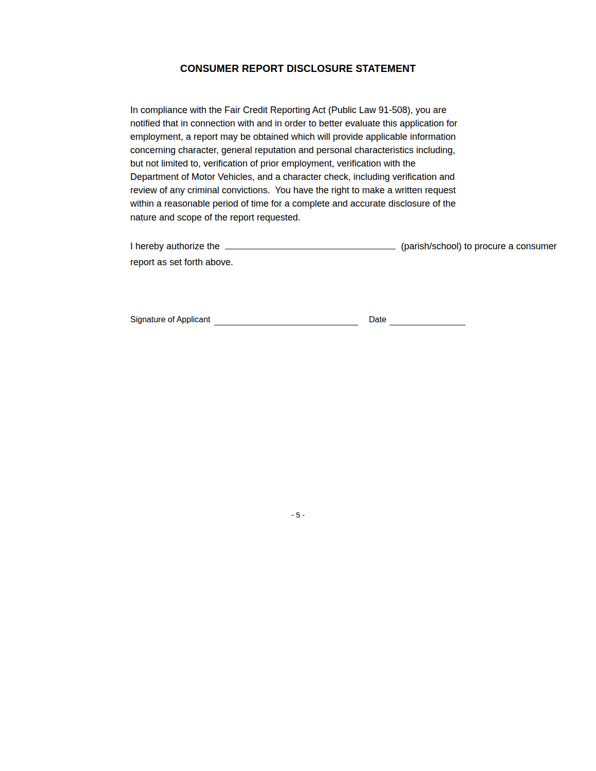CONSUMER REPORT DISCLOSURE STATEMENT
In compliance with the Fair Credit Reporting Act (Public Law 91-508), you are notified that in connection with and in order to better evaluate this application for employment, a report may be obtained which will provide applicable information concerning character, general reputation and personal characteristics including, but not limited to, verification of prior employment, verification with the Department of Motor Vehicles, and a character check, including verification and review of any criminal convictions. You have the right to make a written request within a reasonable period of time for a complete and accurate disclosure of the nature and scope of the report requested.
I hereby authorize the (parish/school) to procure a consumer
report as set forth above.
Signature of Applicant Date
- 5 -